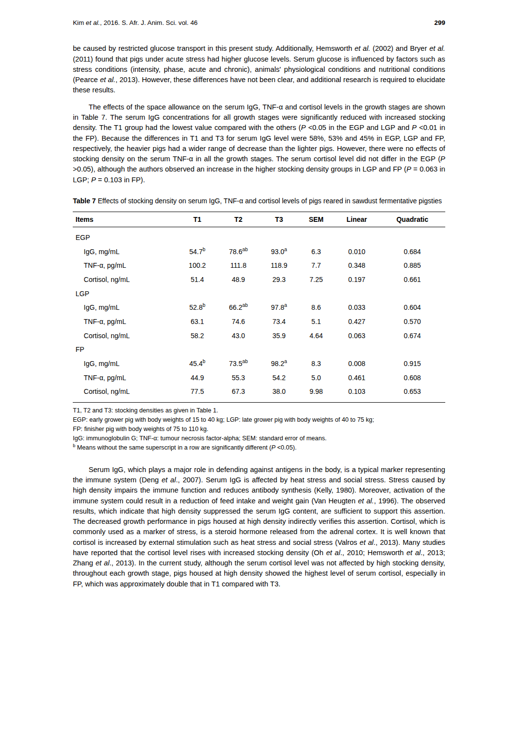Kim et al., 2016. S. Afr. J. Anim. Sci. vol. 46 299
be caused by restricted glucose transport in this present study. Additionally, Hemsworth et al. (2002) and Bryer et al. (2011) found that pigs under acute stress had higher glucose levels. Serum glucose is influenced by factors such as stress conditions (intensity, phase, acute and chronic), animals' physiological conditions and nutritional conditions (Pearce et al., 2013). However, these differences have not been clear, and additional research is required to elucidate these results.
The effects of the space allowance on the serum IgG, TNF-α and cortisol levels in the growth stages are shown in Table 7. The serum IgG concentrations for all growth stages were significantly reduced with increased stocking density. The T1 group had the lowest value compared with the others (P <0.05 in the EGP and LGP and P <0.01 in the FP). Because the differences in T1 and T3 for serum IgG level were 58%, 53% and 45% in EGP, LGP and FP, respectively, the heavier pigs had a wider range of decrease than the lighter pigs. However, there were no effects of stocking density on the serum TNF-α in all the growth stages. The serum cortisol level did not differ in the EGP (P >0.05), although the authors observed an increase in the higher stocking density groups in LGP and FP (P = 0.063 in LGP; P = 0.103 in FP).
Table 7 Effects of stocking density on serum IgG, TNF-α and cortisol levels of pigs reared in sawdust fermentative pigsties
| Items | T1 | T2 | T3 | SEM | Linear | Quadratic |
| --- | --- | --- | --- | --- | --- | --- |
| EGP | | | | | | |
| IgG, mg/mL | 54.7 b | 78.6 ab | 93.0 a | 6.3 | 0.010 | 0.684 |
| TNF-α, pg/mL | 100.2 | 111.8 | 118.9 | 7.7 | 0.348 | 0.885 |
| Cortisol, ng/mL | 51.4 | 48.9 | 29.3 | 7.25 | 0.197 | 0.661 |
| LGP | | | | | | |
| IgG, mg/mL | 52.8 b | 66.2 ab | 97.8 a | 8.6 | 0.033 | 0.604 |
| TNF-α, pg/mL | 63.1 | 74.6 | 73.4 | 5.1 | 0.427 | 0.570 |
| Cortisol, ng/mL | 58.2 | 43.0 | 35.9 | 4.64 | 0.063 | 0.674 |
| FP | | | | | | |
| IgG, mg/mL | 45.4 b | 73.5 ab | 98.2 a | 8.3 | 0.008 | 0.915 |
| TNF-α, pg/mL | 44.9 | 55.3 | 54.2 | 5.0 | 0.461 | 0.608 |
| Cortisol, ng/mL | 77.5 | 67.3 | 38.0 | 9.98 | 0.103 | 0.653 |
T1, T2 and T3: stocking densities as given in Table 1.
EGP: early grower pig with body weights of 15 to 40 kg; LGP: late grower pig with body weights of 40 to 75 kg;
FP: finisher pig with body weights of 75 to 110 kg.
IgG: immunoglobulin G; TNF-α: tumour necrosis factor-alpha; SEM: standard error of means.
b Means without the same superscript in a row are significantly different (P <0.05).
Serum IgG, which plays a major role in defending against antigens in the body, is a typical marker representing the immune system (Deng et al., 2007). Serum IgG is affected by heat stress and social stress. Stress caused by high density impairs the immune function and reduces antibody synthesis (Kelly, 1980). Moreover, activation of the immune system could result in a reduction of feed intake and weight gain (Van Heugten et al., 1996). The observed results, which indicate that high density suppressed the serum IgG content, are sufficient to support this assertion. The decreased growth performance in pigs housed at high density indirectly verifies this assertion. Cortisol, which is commonly used as a marker of stress, is a steroid hormone released from the adrenal cortex. It is well known that cortisol is increased by external stimulation such as heat stress and social stress (Valros et al., 2013). Many studies have reported that the cortisol level rises with increased stocking density (Oh et al., 2010; Hemsworth et al., 2013; Zhang et al., 2013). In the current study, although the serum cortisol level was not affected by high stocking density, throughout each growth stage, pigs housed at high density showed the highest level of serum cortisol, especially in FP, which was approximately double that in T1 compared with T3.